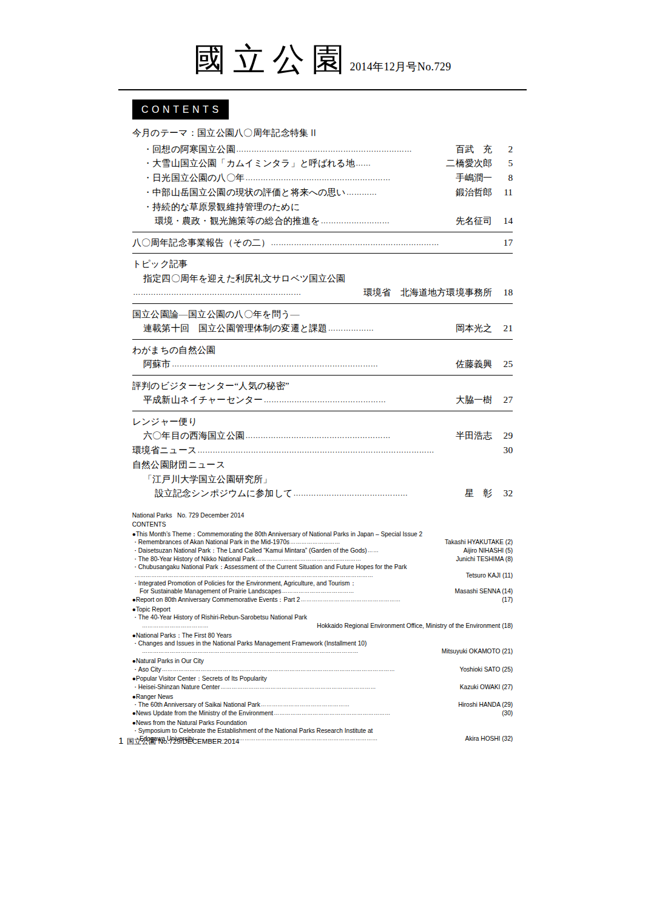國立公園 2014年12月号No.729
CONTENTS
今月のテーマ：国立公園八〇周年記念特集Ⅱ
・回想の阿寒国立公園 …………………………………………………………… 百武　充 2
・大雪山国立公園「カムイミンタラ」と呼ばれる地 …… 二橋愛次郎 5
・日光国立公園の八〇年 ………………………………………………… 手嶋潤一 8
・中部山岳国立公園の現状の評価と将来への思い ………… 鍛治哲郎 11
・持続的な草原景観維持管理のために
環境・農政・観光施策等の総合的推進を ……………………… 先名征司 14
八〇周年記念事業報告（その二） ………………………………………………………… 17
トピック記事
指定四〇周年を迎えた利尻礼文サロベツ国立公園
………………………………………………………… 環境省　北海道地方環境事務所 18
国立公園論―国立公園の八〇年を問う―
連載第十回　国立公園管理体制の変遷と課題 ……………… 岡本光之 21
わがまちの自然公園
阿蘇市 ……………………………………………………………………… 佐藤義興 25
評判のビジターセンター“人気の秘密”
平成新山ネイチャーセンター ………………………………………… 大脇一樹 27
レンジャー便り
六〇年目の西海国立公園 ………………………………………………… 半田浩志 29
環境省ニュース ………………………………………………………………………………… 30
自然公園財団ニュース
「江戸川大学国立公園研究所」
設立記念シンポジウムに参加して ……………………………………… 星　彰 32
National Parks No. 729 December 2014
CONTENTS
●This Month’s Theme：Commemorating the 80th Anniversary of National Parks in Japan – Special Issue 2
・Remembrances of Akan National Park in the Mid-1970s ……………………… Takashi HYAKUTAKE (2)
・Daisetsuzan National Park：The Land Called “Kamui Mintara” (Garden of the Gods) …… Aijiro NIHASHI (5)
・The 80-Year History of Nikko National Park ………………………………………………… Junichi TESHIMA (8)
・Chubusangaku National Park：Assessment of the Current Situation and Future Hopes for the Park
………………………………………………………………………………………………………………… Tetsuro KAJI (11)
・Integrated Promotion of Policies for the Environment, Agriculture, and Tourism：
For Sustainable Management of Prairie Landscapes ………………………………… Masashi SENNA (14)
●Report on 80th Anniversary Commemorative Events：Part 2 ……………………………………………… (17)
●Topic Report
・The 40-Year History of Rishiri-Rebun-Sarobetsu National Park
……………………………… Hokkaido Regional Environment Office, Ministry of the Environment (18)
●National Parks：The First 80 Years
・Changes and Issues in the National Parks Management Framework (Installment 10)
……………………………………………………………………………………………………… Mitsuyuki OKAMOTO (21)
●Natural Parks in Our City
・Aso City ……………………………………………………………………………………………………………… Yoshioki SATO (25)
●Popular Visitor Center：Secrets of Its Popularity
・Heisei-Shinzan Nature Center ………………………………………………………………………… Kazuki OWAKI (27)
●Ranger News
・The 60th Anniversary of Saikai National Park ………………………………………… Hiroshi HANDA (29)
●News Update from the Ministry of the Environment ……………………………………………………… (30)
●News from the Natural Parks Foundation
・Symposium to Celebrate the Establishment of the National Parks Research Institute at
Edogawa University ……………………………………………………………………………………… Akira HOSHI (32)
1国立公園No.729/DECEMBER.2014